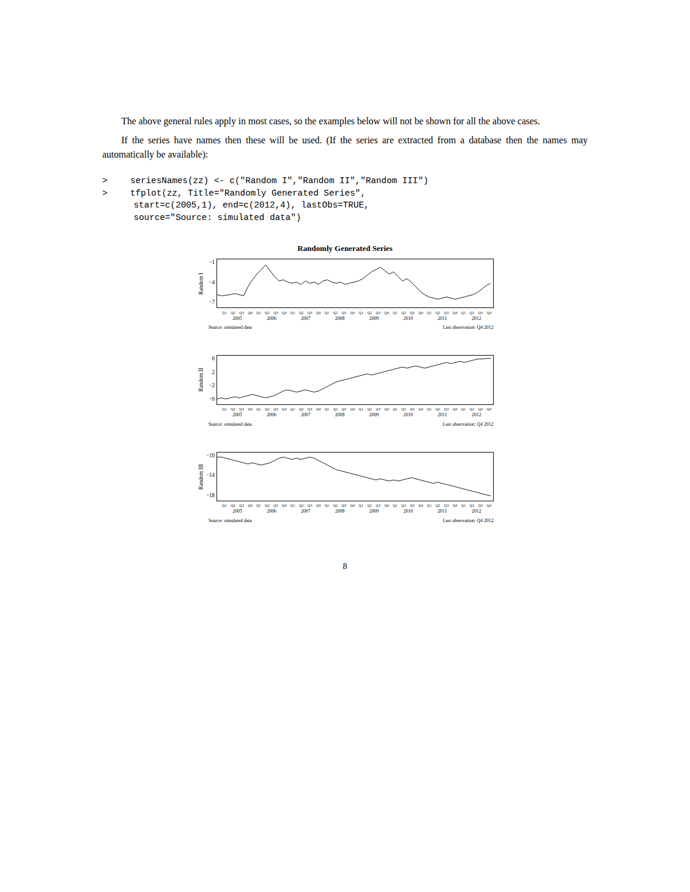The above general rules apply in most cases, so the examples below will not be shown for all the above cases.
If the series have names then these will be used. (If the series are extracted from a database then the names may automatically be available):
> seriesNames(zz) <- c("Random I","Random II","Random III") > tfplot(zz, Title="Randomly Generated Series", start=c(2005,1), end=c(2012,4), lastObs=TRUE, source="Source: simulated data")
Randomly Generated Series
Random I
−1 −4 −7
Q1 Q2 Q3 Q4 Q1 Q2 Q3 Q4 Q1 Q2 Q3 Q4 Q1 Q2 Q3 Q4 Q1 Q2 Q3 Q4 Q1 Q2 Q3 Q4 Q1 Q2 Q3 Q4 Q1 Q2 Q3 Q4
2005200620072008 2009201020112012
Source: simulated data Last observation: Q4 2012
Random II
6 2 −2 −6
Q1 Q2 Q3 Q4 Q1 Q2 Q3 Q4 Q1 Q2 Q3 Q4 Q1 Q2 Q3 Q4 Q1 Q2 Q3 Q4 Q1 Q2 Q3 Q4 Q1 Q2 Q3 Q4 Q1 Q2 Q3 Q4
2005200620072008 2009201020112012
Source: simulated data Last observation: Q4 2012
Random III
−10 −14 −18
Q1 Q2 Q3 Q4 Q1 Q2 Q3 Q4 Q1 Q2 Q3 Q4 Q1 Q2 Q3 Q4 Q1 Q2 Q3 Q4 Q1 Q2 Q3 Q4 Q1 Q2 Q3 Q4 Q1 Q2 Q3 Q4
2005200620072008 2009201020112012
Source: simulated data Last observation: Q4 2012
8